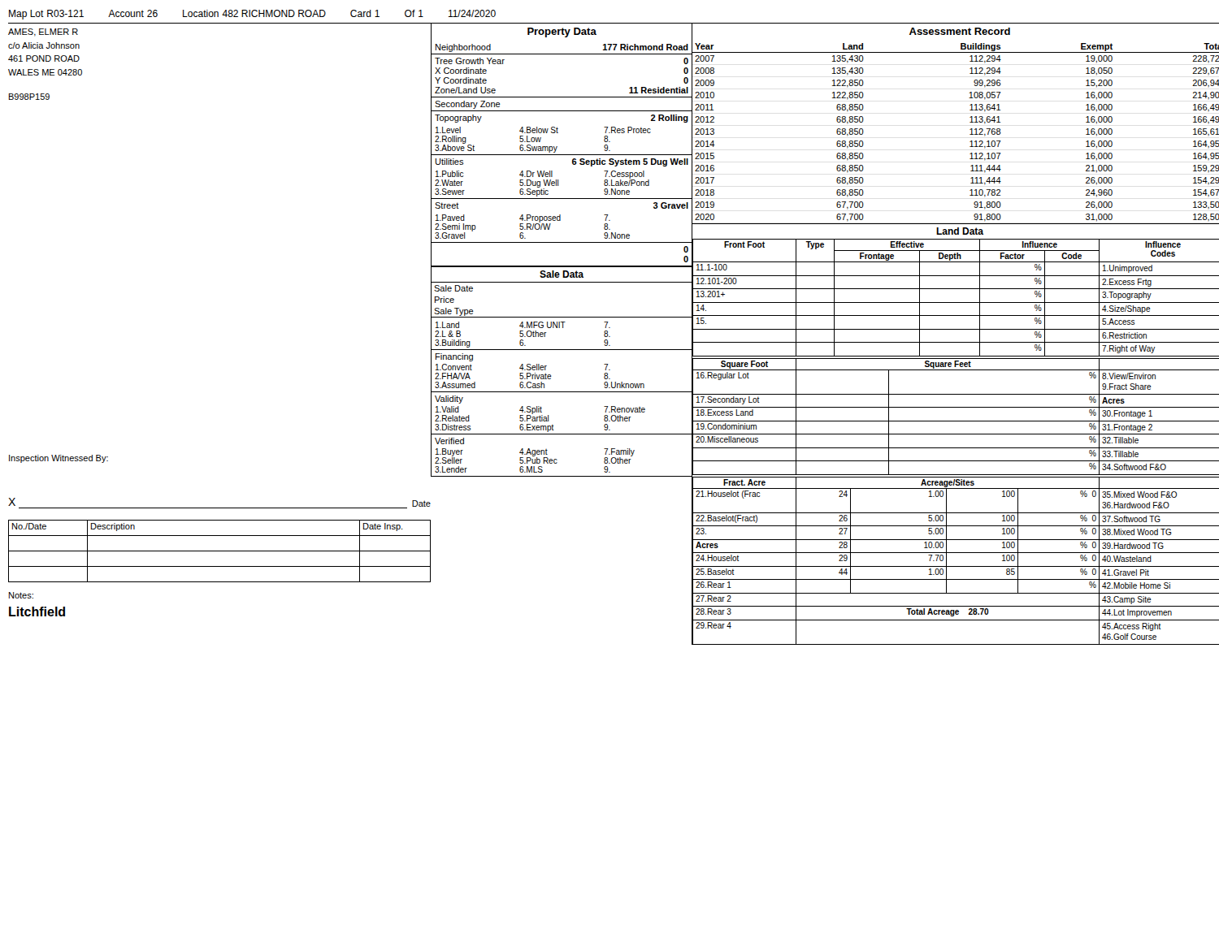Map Lot R03-121 Account 26 Location 482 RICHMOND ROAD Card 1 Of 1 11/24/2020
AMES, ELMER R
c/o Alicia Johnson
461 POND ROAD
WALES ME 04280
B998P159
Inspection Witnessed By:
X Date
| No./Date | Description | Date Insp. |
Notes:
Litchfield
Property Data
Neighborhood 177 Richmond Road
Tree Growth Year 0
X Coordinate 0
Y Coordinate 0
Zone/Land Use 11 Residential
Secondary Zone
Topography 2 Rolling
1.Level
4.Below St
7.Res Protec
2.Rolling
5.Low
8.
3.Above St
6.Swampy
9.
Utilities 6 Septic System 5 Dug Well
1.Public
4.Dr Well
7.Cesspool
2.Water
5.Dug Well
8.Lake/Pond
3.Sewer
6.Septic
9.None
Street 3 Gravel
1.Paved
4.Proposed
7.
2.Semi Imp
5.R/O/W
8.
3.Gravel
6.
9.None
0
0
Sale Data
| Sale Date | |
| Price | |
| Sale Type | |
1.Land
4.MFG UNIT
7.
2.L & B
5.Other
8.
3.Building
6.
9.
Financing
1.Convent
4.Seller
7.
2.FHA/VA
5.Private
8.
3.Assumed
6.Cash
9.Unknown
Validity
1.Valid
4.Split
7.Renovate
2.Related
5.Partial
8.Other
3.Distress
6.Exempt
9.
Verified
1.Buyer
4.Agent
7.Family
2.Seller
5.Pub Rec
8.Other
3.Lender
6.MLS
9.
Assessment Record
| Year | Land | Buildings | Exempt | Total |
| --- | --- | --- | --- | --- |
| 2007 | 135,430 | 112,294 | 19,000 | 228,724 |
| 2008 | 135,430 | 112,294 | 18,050 | 229,674 |
| 2009 | 122,850 | 99,296 | 15,200 | 206,946 |
| 2010 | 122,850 | 108,057 | 16,000 | 214,907 |
| 2011 | 68,850 | 113,641 | 16,000 | 166,491 |
| 2012 | 68,850 | 113,641 | 16,000 | 166,491 |
| 2013 | 68,850 | 112,768 | 16,000 | 165,618 |
| 2014 | 68,850 | 112,107 | 16,000 | 164,957 |
| 2015 | 68,850 | 112,107 | 16,000 | 164,957 |
| 2016 | 68,850 | 111,444 | 21,000 | 159,294 |
| 2017 | 68,850 | 111,444 | 26,000 | 154,294 |
| 2018 | 68,850 | 110,782 | 24,960 | 154,672 |
| 2019 | 67,700 | 91,800 | 26,000 | 133,500 |
| 2020 | 67,700 | 91,800 | 31,000 | 128,500 |
Land Data
| Front Foot | Type | Effective | Influence | Influence Codes |
| --- | --- | --- | --- | --- |
| Frontage | Depth | Factor | Code |
| 11.1-100 | | | | % | | 1.Unimproved |
| 12.101-200 | | | | % | | 2.Excess Frtg |
| 13.201+ | | | | % | | 3.Topography |
| 14. | | | | % | | 4.Size/Shape |
| 15. | | | | % | | 5.Access |
| | | | | % | | 6.Restriction |
| | | | | % | | 7.Right of Way |
| Square Foot | Square Feet | |
| --- | --- | --- |
| 16.Regular Lot | | % | 8.View/Environ 9.Fract Share |
| 17.Secondary Lot | | % | Acres |
| 18.Excess Land | | % | 30.Frontage 1 |
| 19.Condominium | | % | 31.Frontage 2 |
| 20.Miscellaneous | | % | 32.Tillable |
| | | % | 33.Tillable |
| | | % | 34.Softwood F&O |
| Fract. Acre | Acreage/Sites | |
| --- | --- | --- |
| 21.Houselot (Frac | 24 | 1.00 | 100 | % 0 | 35.Mixed Wood F&O 36.Hardwood F&O |
| 22.Baselot(Fract) | 26 | 5.00 | 100 | % 0 | 37.Softwood TG |
| 23. | 27 | 5.00 | 100 | % 0 | 38.Mixed Wood TG |
| Acres | 28 | 10.00 | 100 | % 0 | 39.Hardwood TG |
| 24.Houselot | 29 | 7.70 | 100 | % 0 | 40.Wasteland |
| 25.Baselot | 44 | 1.00 | 85 | % 0 | 41.Gravel Pit |
| 26.Rear 1 | | | | % | 42.Mobile Home Si |
| 27.Rear 2 | | 43.Camp Site |
| 28.Rear 3 | Total Acreage 28.70 | 44.Lot Improvemen |
| 29.Rear 4 | | 45.Access Right 46.Golf Course |